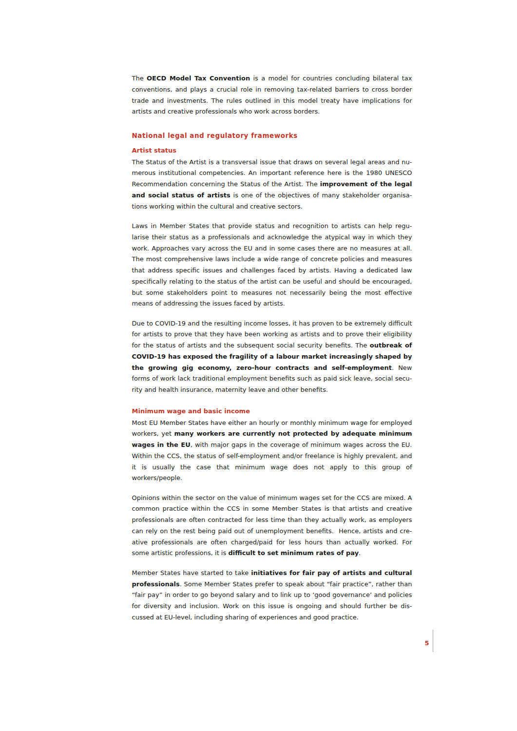The OECD Model Tax Convention is a model for countries concluding bilateral tax conventions, and plays a crucial role in removing tax-related barriers to cross border trade and investments. The rules outlined in this model treaty have implications for artists and creative professionals who work across borders.
National legal and regulatory frameworks
Artist status
The Status of the Artist is a transversal issue that draws on several legal areas and numerous institutional competencies. An important reference here is the 1980 UNESCO Recommendation concerning the Status of the Artist. The improvement of the legal and social status of artists is one of the objectives of many stakeholder organisations working within the cultural and creative sectors.
Laws in Member States that provide status and recognition to artists can help regularise their status as a professionals and acknowledge the atypical way in which they work. Approaches vary across the EU and in some cases there are no measures at all. The most comprehensive laws include a wide range of concrete policies and measures that address specific issues and challenges faced by artists. Having a dedicated law specifically relating to the status of the artist can be useful and should be encouraged, but some stakeholders point to measures not necessarily being the most effective means of addressing the issues faced by artists.
Due to COVID-19 and the resulting income losses, it has proven to be extremely difficult for artists to prove that they have been working as artists and to prove their eligibility for the status of artists and the subsequent social security benefits. The outbreak of COVID-19 has exposed the fragility of a labour market increasingly shaped by the growing gig economy, zero-hour contracts and self-employment. New forms of work lack traditional employment benefits such as paid sick leave, social security and health insurance, maternity leave and other benefits.
Minimum wage and basic income
Most EU Member States have either an hourly or monthly minimum wage for employed workers, yet many workers are currently not protected by adequate minimum wages in the EU, with major gaps in the coverage of minimum wages across the EU. Within the CCS, the status of self-employment and/or freelance is highly prevalent, and it is usually the case that minimum wage does not apply to this group of workers/people.
Opinions within the sector on the value of minimum wages set for the CCS are mixed. A common practice within the CCS in some Member States is that artists and creative professionals are often contracted for less time than they actually work, as employers can rely on the rest being paid out of unemployment benefits. Hence, artists and creative professionals are often charged/paid for less hours than actually worked. For some artistic professions, it is difficult to set minimum rates of pay.
Member States have started to take initiatives for fair pay of artists and cultural professionals. Some Member States prefer to speak about “fair practice”, rather than “fair pay” in order to go beyond salary and to link up to ‘good governance’ and policies for diversity and inclusion. Work on this issue is ongoing and should further be discussed at EU-level, including sharing of experiences and good practice.
5